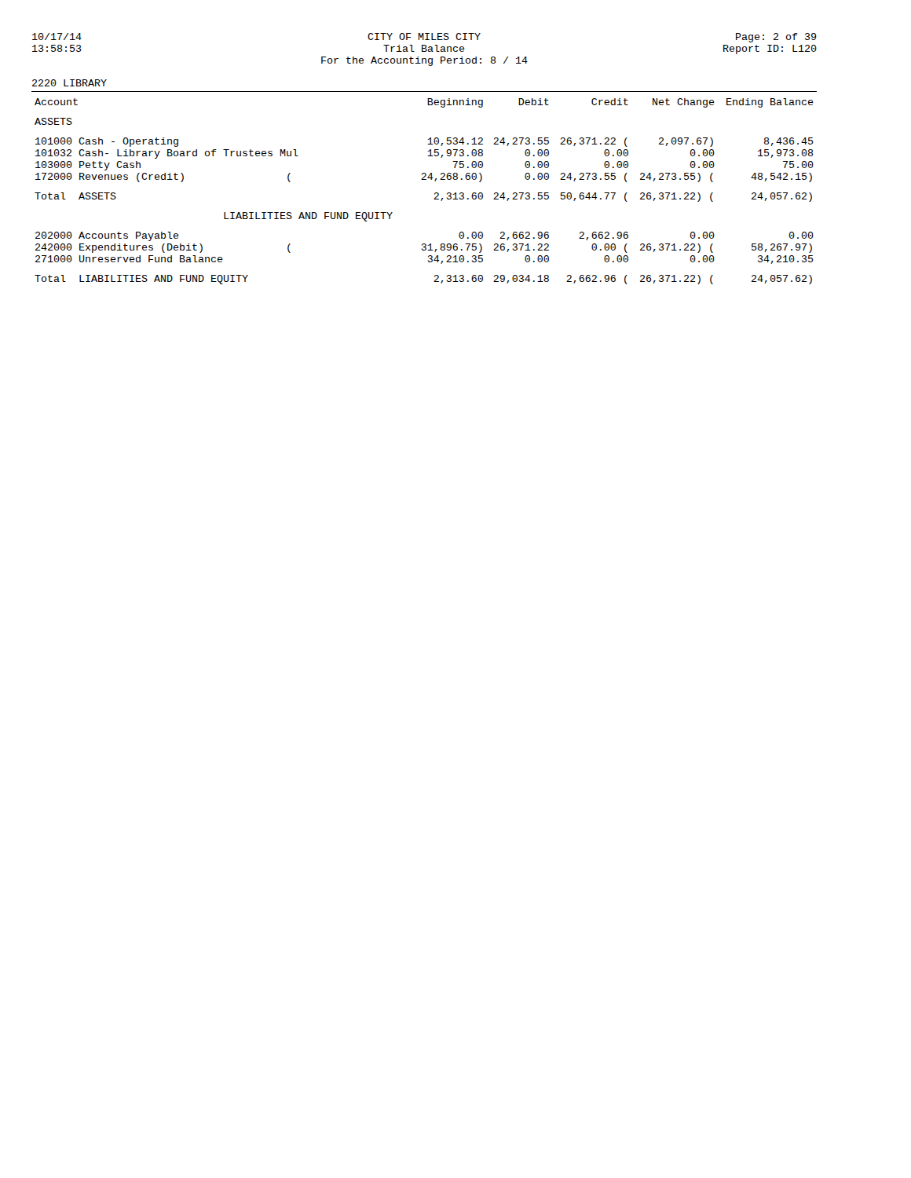| 10/17/14 | CITY OF MILES CITY | Page: 2 of 39 |
| 13:58:53 | Trial Balance | Report ID: L120 |
| | For the Accounting Period: 8 / 14 | |
2220 LIBRARY
| Account | Beginning | Debit | Credit | Net Change | Ending Balance |
| --- | --- | --- | --- | --- | --- |
| ASSETS | |
| 101000 Cash - Operating | 10,534.12 | 24,273.55 | 26,371.22 ( | 2,097.67) | 8,436.45 |
| 101032 Cash- Library Board of Trustees Mul | 15,973.08 | 0.00 | 0.00 | 0.00 | 15,973.08 |
| 103000 Petty Cash | 75.00 | 0.00 | 0.00 | 0.00 | 75.00 |
| 172000 Revenues (Credit) ( | 24,268.60) | 0.00 | 24,273.55 ( | 24,273.55) ( | 48,542.15) |
| Total ASSETS | 2,313.60 | 24,273.55 | 50,644.77 ( | 26,371.22) ( | 24,057.62) |
| LIABILITIES AND FUND EQUITY | |
| 202000 Accounts Payable | 0.00 | 2,662.96 | 2,662.96 | 0.00 | 0.00 |
| 242000 Expenditures (Debit) ( | 31,896.75) | 26,371.22 | 0.00 ( | 26,371.22) ( | 58,267.97) |
| 271000 Unreserved Fund Balance | 34,210.35 | 0.00 | 0.00 | 0.00 | 34,210.35 |
| Total LIABILITIES AND FUND EQUITY | 2,313.60 | 29,034.18 | 2,662.96 ( | 26,371.22) ( | 24,057.62) |